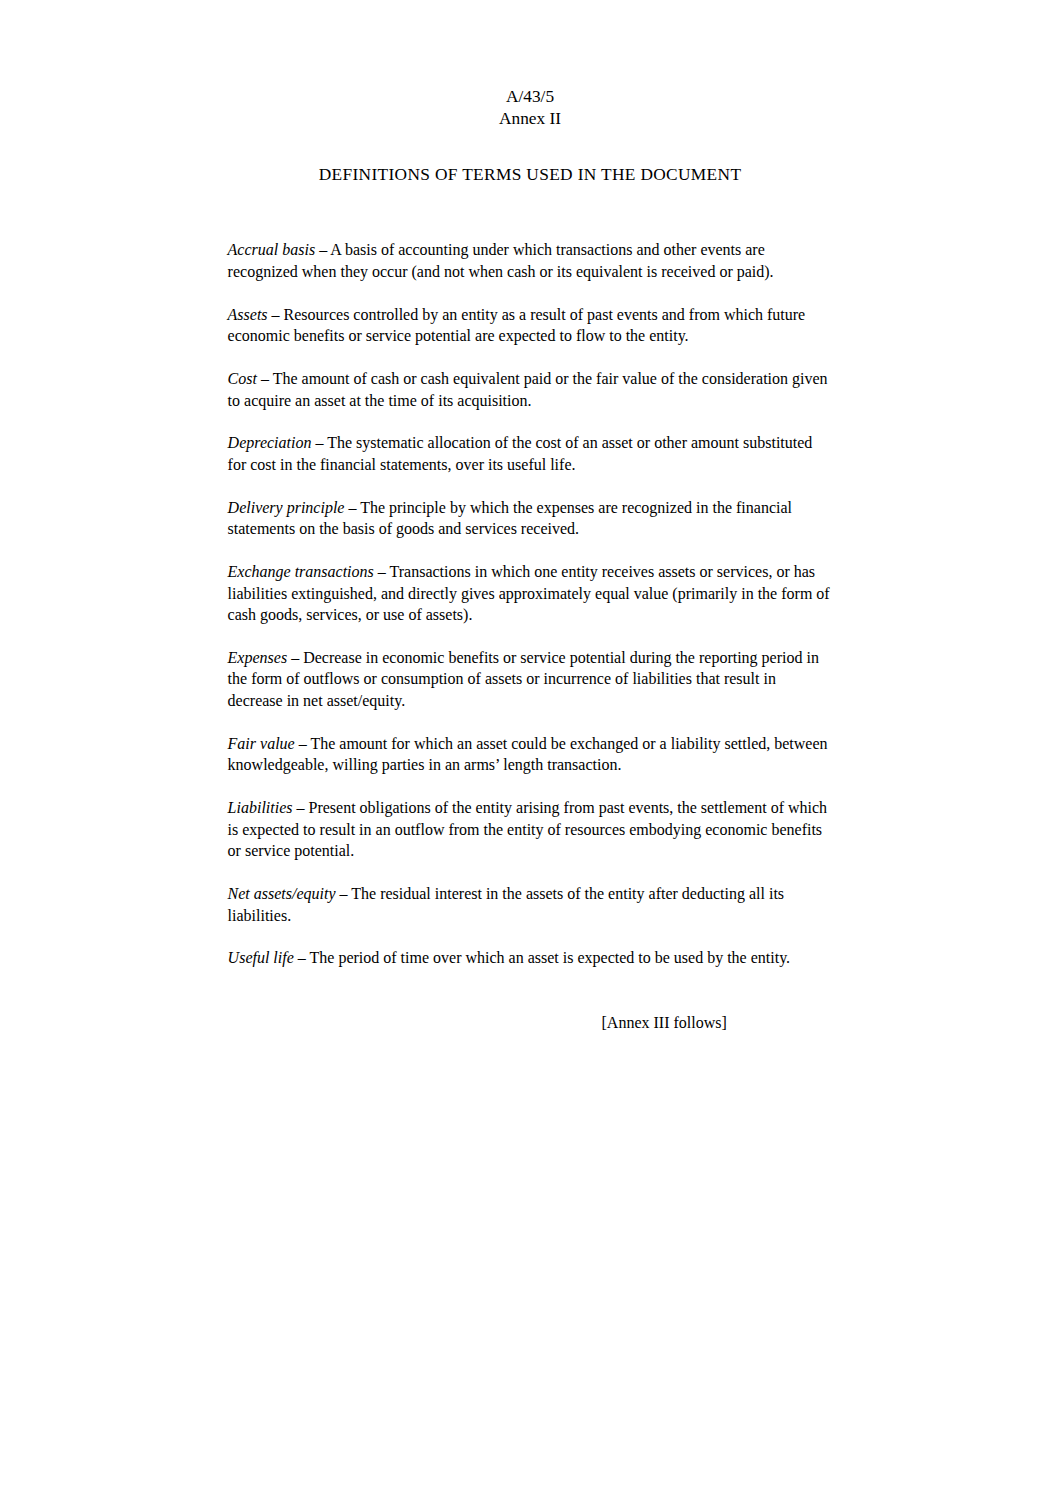A/43/5 Annex II
DEFINITIONS OF TERMS USED IN THE DOCUMENT
Accrual basis – A basis of accounting under which transactions and other events are recognized when they occur (and not when cash or its equivalent is received or paid).
Assets – Resources controlled by an entity as a result of past events and from which future economic benefits or service potential are expected to flow to the entity.
Cost – The amount of cash or cash equivalent paid or the fair value of the consideration given to acquire an asset at the time of its acquisition.
Depreciation – The systematic allocation of the cost of an asset or other amount substituted for cost in the financial statements, over its useful life.
Delivery principle – The principle by which the expenses are recognized in the financial statements on the basis of goods and services received.
Exchange transactions – Transactions in which one entity receives assets or services, or has liabilities extinguished, and directly gives approximately equal value (primarily in the form of cash goods, services, or use of assets).
Expenses – Decrease in economic benefits or service potential during the reporting period in the form of outflows or consumption of assets or incurrence of liabilities that result in decrease in net asset/equity.
Fair value – The amount for which an asset could be exchanged or a liability settled, between knowledgeable, willing parties in an arms’ length transaction.
Liabilities – Present obligations of the entity arising from past events, the settlement of which is expected to result in an outflow from the entity of resources embodying economic benefits or service potential.
Net assets/equity – The residual interest in the assets of the entity after deducting all its liabilities.
Useful life – The period of time over which an asset is expected to be used by the entity.
[Annex III follows]